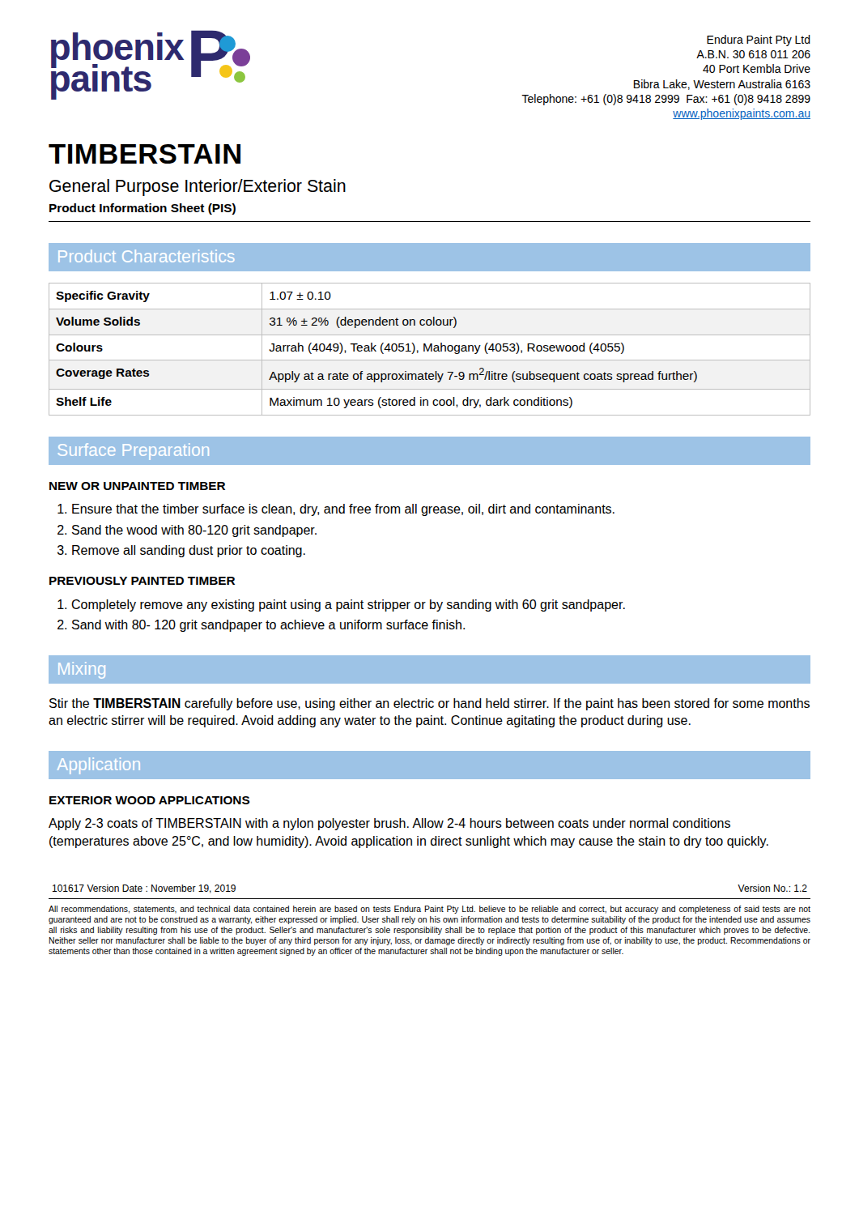phoenix
paints
P
Endura Paint Pty Ltd
A.B.N. 30 618 011 206
40 Port Kembla Drive
Bibra Lake, Western Australia 6163
Telephone: +61 (0)8 9418 2999 Fax: +61 (0)8 9418 2899
www.phoenixpaints.com.au
TIMBERSTAIN
General Purpose Interior/Exterior Stain
Product Information Sheet (PIS)
Product Characteristics
| Specific Gravity | 1.07 ± 0.10 |
| Volume Solids | 31 % ± 2% (dependent on colour) |
| Colours | Jarrah (4049), Teak (4051), Mahogany (4053), Rosewood (4055) |
| Coverage Rates | Apply at a rate of approximately 7-9 m 2 /litre (subsequent coats spread further) |
| Shelf Life | Maximum 10 years (stored in cool, dry, dark conditions) |
Surface Preparation
NEW OR UNPAINTED TIMBER
Ensure that the timber surface is clean, dry, and free from all grease, oil, dirt and contaminants.
Sand the wood with 80-120 grit sandpaper.
Remove all sanding dust prior to coating.
PREVIOUSLY PAINTED TIMBER
Completely remove any existing paint using a paint stripper or by sanding with 60 grit sandpaper.
Sand with 80- 120 grit sandpaper to achieve a uniform surface finish.
Mixing
Stir the TIMBERSTAIN carefully before use, using either an electric or hand held stirrer. If the paint has been stored for some months an electric stirrer will be required. Avoid adding any water to the paint. Continue agitating the product during use.
Application
EXTERIOR WOOD APPLICATIONS
Apply 2-3 coats of TIMBERSTAIN with a nylon polyester brush. Allow 2-4 hours between coats under normal conditions (temperatures above 25°C, and low humidity). Avoid application in direct sunlight which may cause the stain to dry too quickly.
101617 Version Date : November 19, 2019 Version No.: 1.2
All recommendations, statements, and technical data contained herein are based on tests Endura Paint Pty Ltd. believe to be reliable and correct, but accuracy and completeness of said tests are not guaranteed and are not to be construed as a warranty, either expressed or implied. User shall rely on his own information and tests to determine suitability of the product for the intended use and assumes all risks and liability resulting from his use of the product. Seller's and manufacturer's sole responsibility shall be to replace that portion of the product of this manufacturer which proves to be defective. Neither seller nor manufacturer shall be liable to the buyer of any third person for any injury, loss, or damage directly or indirectly resulting from use of, or inability to use, the product. Recommendations or statements other than those contained in a written agreement signed by an officer of the manufacturer shall not be binding upon the manufacturer or seller.